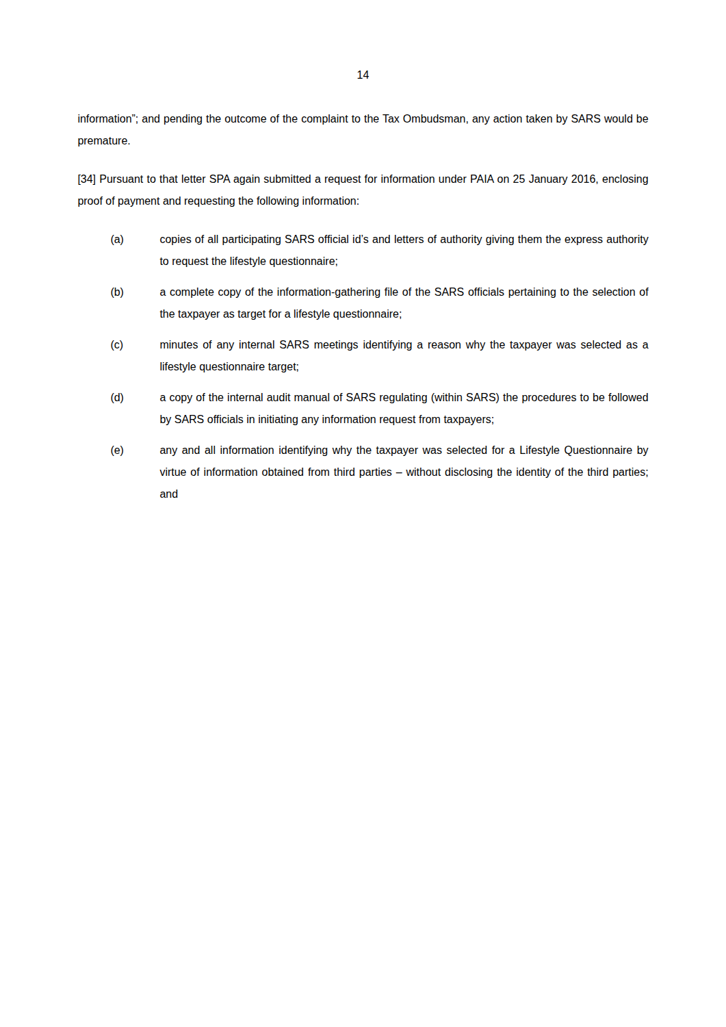14
information”; and pending the outcome of the complaint to the Tax Ombudsman, any action taken by SARS would be premature.
[34] Pursuant to that letter SPA again submitted a request for information under PAIA on 25 January 2016, enclosing proof of payment and requesting the following information:
(a) copies of all participating SARS official id’s and letters of authority giving them the express authority to request the lifestyle questionnaire;
(b) a complete copy of the information-gathering file of the SARS officials pertaining to the selection of the taxpayer as target for a lifestyle questionnaire;
(c) minutes of any internal SARS meetings identifying a reason why the taxpayer was selected as a lifestyle questionnaire target;
(d) a copy of the internal audit manual of SARS regulating (within SARS) the procedures to be followed by SARS officials in initiating any information request from taxpayers;
(e) any and all information identifying why the taxpayer was selected for a Lifestyle Questionnaire by virtue of information obtained from third parties – without disclosing the identity of the third parties; and